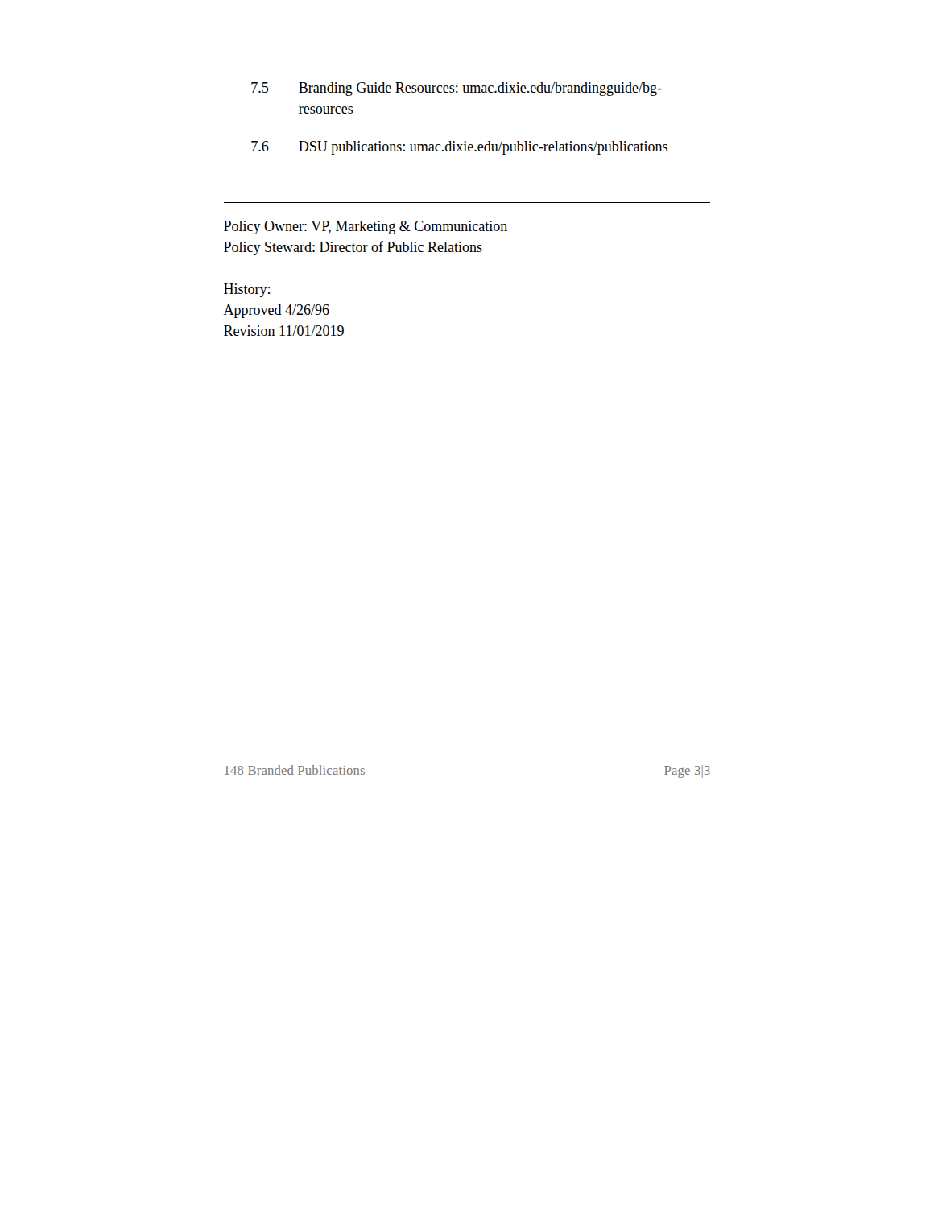7.5 Branding Guide Resources: umac.dixie.edu/brandingguide/bg-resources
7.6 DSU publications: umac.dixie.edu/public-relations/publications
Policy Owner: VP, Marketing & Communication
Policy Steward: Director of Public Relations
History:
Approved 4/26/96
Revision 11/01/2019
148 Branded Publications
Page 3|3